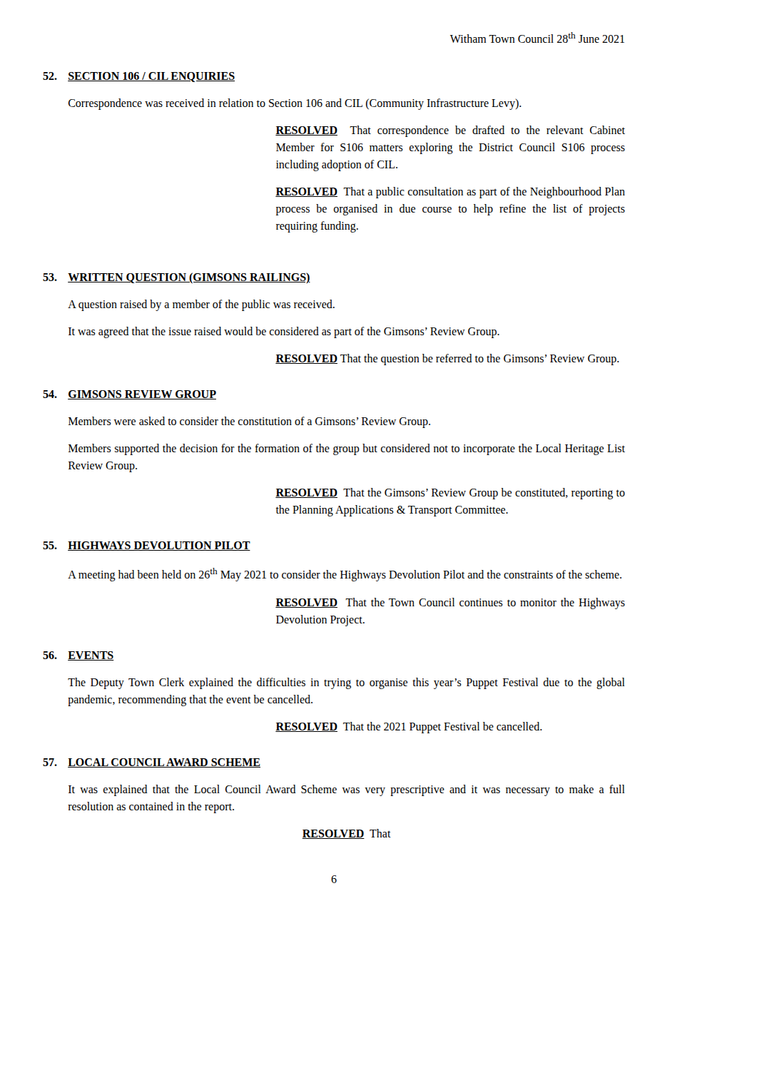Witham Town Council 28th June 2021
52. Section 106 / CIL Enquiries
Correspondence was received in relation to Section 106 and CIL (Community Infrastructure Levy).
RESOLVED That correspondence be drafted to the relevant Cabinet Member for S106 matters exploring the District Council S106 process including adoption of CIL.
RESOLVED That a public consultation as part of the Neighbourhood Plan process be organised in due course to help refine the list of projects requiring funding.
53. Written Question (Gimsons Railings)
A question raised by a member of the public was received.
It was agreed that the issue raised would be considered as part of the Gimsons’ Review Group.
RESOLVED That the question be referred to the Gimsons’ Review Group.
54. Gimsons Review Group
Members were asked to consider the constitution of a Gimsons’ Review Group.
Members supported the decision for the formation of the group but considered not to incorporate the Local Heritage List Review Group.
RESOLVED That the Gimsons’ Review Group be constituted, reporting to the Planning Applications & Transport Committee.
55. Highways Devolution Pilot
A meeting had been held on 26th May 2021 to consider the Highways Devolution Pilot and the constraints of the scheme.
RESOLVED That the Town Council continues to monitor the Highways Devolution Project.
56. Events
The Deputy Town Clerk explained the difficulties in trying to organise this year’s Puppet Festival due to the global pandemic, recommending that the event be cancelled.
RESOLVED That the 2021 Puppet Festival be cancelled.
57. Local Council Award Scheme
It was explained that the Local Council Award Scheme was very prescriptive and it was necessary to make a full resolution as contained in the report.
RESOLVED That
6